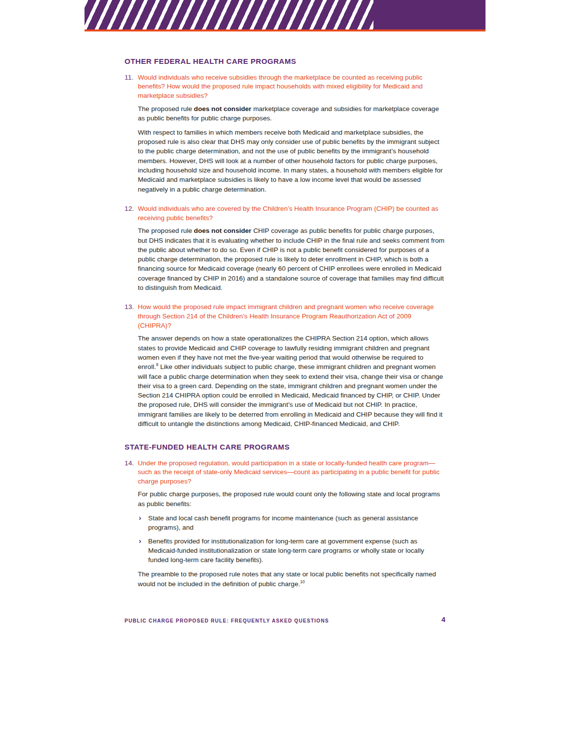Other Federal Health Care Programs
11. Would individuals who receive subsidies through the marketplace be counted as receiving public benefits? How would the proposed rule impact households with mixed eligibility for Medicaid and marketplace subsidies?
The proposed rule does not consider marketplace coverage and subsidies for marketplace coverage as public benefits for public charge purposes.
With respect to families in which members receive both Medicaid and marketplace subsidies, the proposed rule is also clear that DHS may only consider use of public benefits by the immigrant subject to the public charge determination, and not the use of public benefits by the immigrant’s household members. However, DHS will look at a number of other household factors for public charge purposes, including household size and household income. In many states, a household with members eligible for Medicaid and marketplace subsidies is likely to have a low income level that would be assessed negatively in a public charge determination.
12. Would individuals who are covered by the Children’s Health Insurance Program (CHIP) be counted as receiving public benefits?
The proposed rule does not consider CHIP coverage as public benefits for public charge purposes, but DHS indicates that it is evaluating whether to include CHIP in the final rule and seeks comment from the public about whether to do so. Even if CHIP is not a public benefit considered for purposes of a public charge determination, the proposed rule is likely to deter enrollment in CHIP, which is both a financing source for Medicaid coverage (nearly 60 percent of CHIP enrollees were enrolled in Medicaid coverage financed by CHIP in 2016) and a standalone source of coverage that families may find difficult to distinguish from Medicaid.
13. How would the proposed rule impact immigrant children and pregnant women who receive coverage through Section 214 of the Children’s Health Insurance Program Reauthorization Act of 2009 (CHIPRA)?
The answer depends on how a state operationalizes the CHIPRA Section 214 option, which allows states to provide Medicaid and CHIP coverage to lawfully residing immigrant children and pregnant women even if they have not met the five-year waiting period that would otherwise be required to enroll.9 Like other individuals subject to public charge, these immigrant children and pregnant women will face a public charge determination when they seek to extend their visa, change their visa or change their visa to a green card. Depending on the state, immigrant children and pregnant women under the Section 214 CHIPRA option could be enrolled in Medicaid, Medicaid financed by CHIP, or CHIP. Under the proposed rule, DHS will consider the immigrant’s use of Medicaid but not CHIP. In practice, immigrant families are likely to be deterred from enrolling in Medicaid and CHIP because they will find it difficult to untangle the distinctions among Medicaid, CHIP-financed Medicaid, and CHIP.
State-Funded Health Care Programs
14. Under the proposed regulation, would participation in a state or locally-funded health care program—such as the receipt of state-only Medicaid services—count as participating in a public benefit for public charge purposes?
For public charge purposes, the proposed rule would count only the following state and local programs as public benefits:
State and local cash benefit programs for income maintenance (such as general assistance programs), and
Benefits provided for institutionalization for long-term care at government expense (such as Medicaid-funded institutionalization or state long-term care programs or wholly state or locally funded long-term care facility benefits).
The preamble to the proposed rule notes that any state or local public benefits not specifically named would not be included in the definition of public charge.10
Public Charge Proposed Rule: Frequently Asked Questions
4